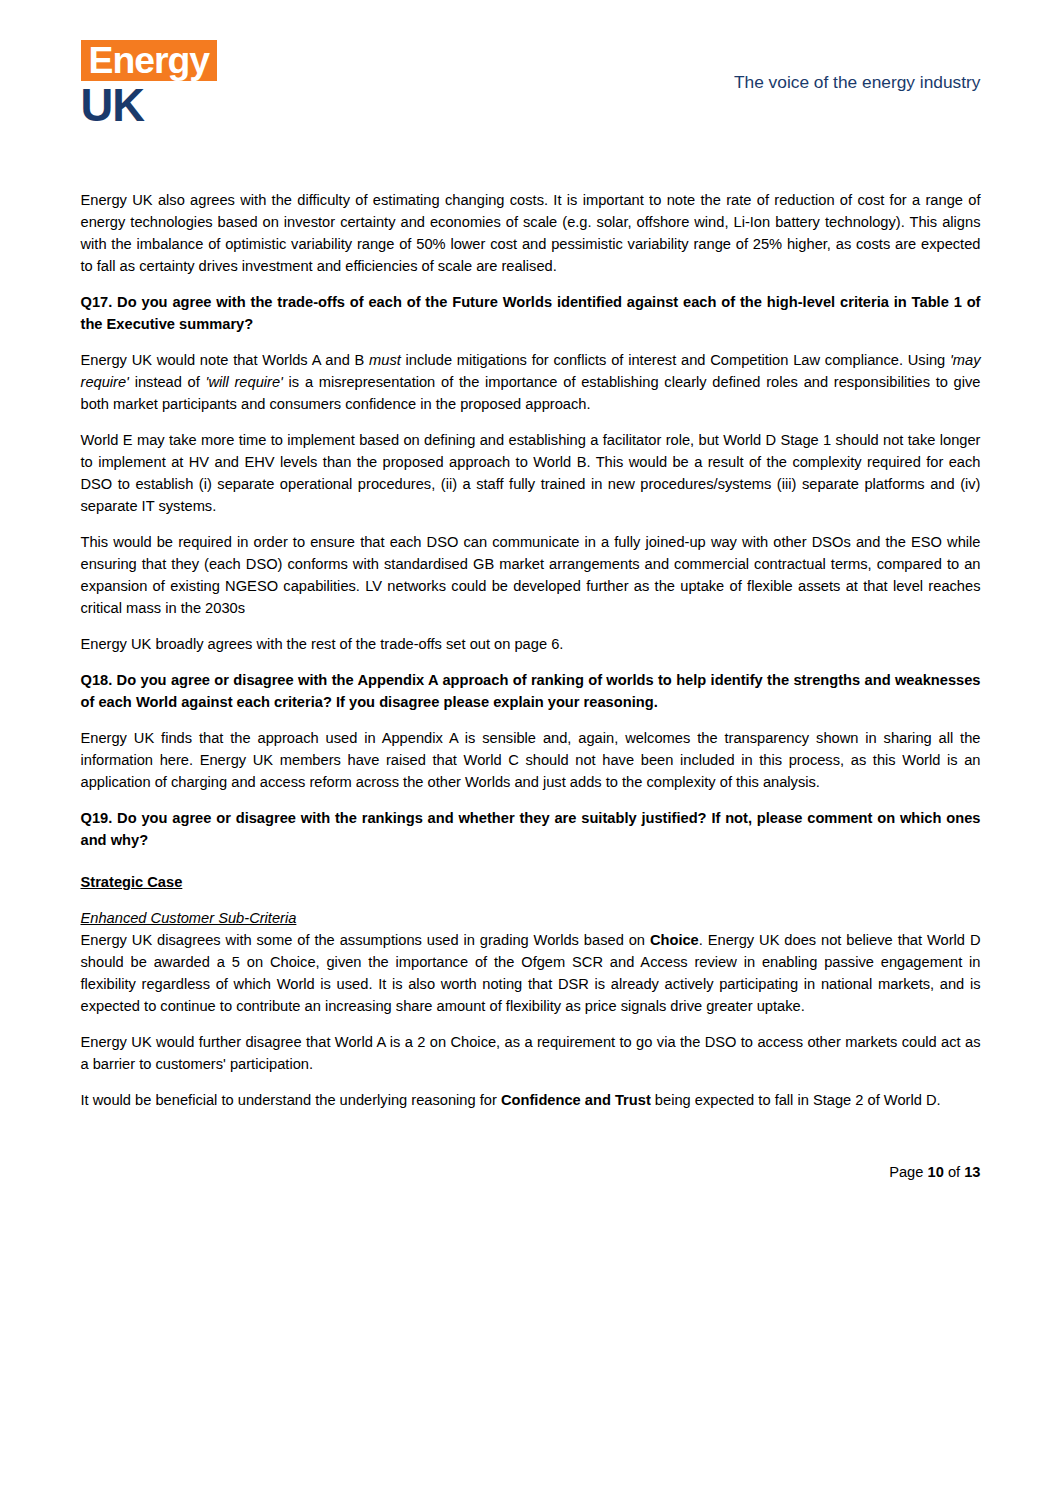Energy UK
The voice of the energy industry
Energy UK also agrees with the difficulty of estimating changing costs. It is important to note the rate of reduction of cost for a range of energy technologies based on investor certainty and economies of scale (e.g. solar, offshore wind, Li-Ion battery technology). This aligns with the imbalance of optimistic variability range of 50% lower cost and pessimistic variability range of 25% higher, as costs are expected to fall as certainty drives investment and efficiencies of scale are realised.
Q17. Do you agree with the trade-offs of each of the Future Worlds identified against each of the high-level criteria in Table 1 of the Executive summary?
Energy UK would note that Worlds A and B must include mitigations for conflicts of interest and Competition Law compliance. Using 'may require' instead of 'will require' is a misrepresentation of the importance of establishing clearly defined roles and responsibilities to give both market participants and consumers confidence in the proposed approach.
World E may take more time to implement based on defining and establishing a facilitator role, but World D Stage 1 should not take longer to implement at HV and EHV levels than the proposed approach to World B. This would be a result of the complexity required for each DSO to establish (i) separate operational procedures, (ii) a staff fully trained in new procedures/systems (iii) separate platforms and (iv) separate IT systems.
This would be required in order to ensure that each DSO can communicate in a fully joined-up way with other DSOs and the ESO while ensuring that they (each DSO) conforms with standardised GB market arrangements and commercial contractual terms, compared to an expansion of existing NGESO capabilities. LV networks could be developed further as the uptake of flexible assets at that level reaches critical mass in the 2030s
Energy UK broadly agrees with the rest of the trade-offs set out on page 6.
Q18. Do you agree or disagree with the Appendix A approach of ranking of worlds to help identify the strengths and weaknesses of each World against each criteria? If you disagree please explain your reasoning.
Energy UK finds that the approach used in Appendix A is sensible and, again, welcomes the transparency shown in sharing all the information here. Energy UK members have raised that World C should not have been included in this process, as this World is an application of charging and access reform across the other Worlds and just adds to the complexity of this analysis.
Q19. Do you agree or disagree with the rankings and whether they are suitably justified? If not, please comment on which ones and why?
Strategic Case
Enhanced Customer Sub-Criteria
Energy UK disagrees with some of the assumptions used in grading Worlds based on Choice. Energy UK does not believe that World D should be awarded a 5 on Choice, given the importance of the Ofgem SCR and Access review in enabling passive engagement in flexibility regardless of which World is used. It is also worth noting that DSR is already actively participating in national markets, and is expected to continue to contribute an increasing share amount of flexibility as price signals drive greater uptake.
Energy UK would further disagree that World A is a 2 on Choice, as a requirement to go via the DSO to access other markets could act as a barrier to customers' participation.
It would be beneficial to understand the underlying reasoning for Confidence and Trust being expected to fall in Stage 2 of World D.
Page 10 of 13